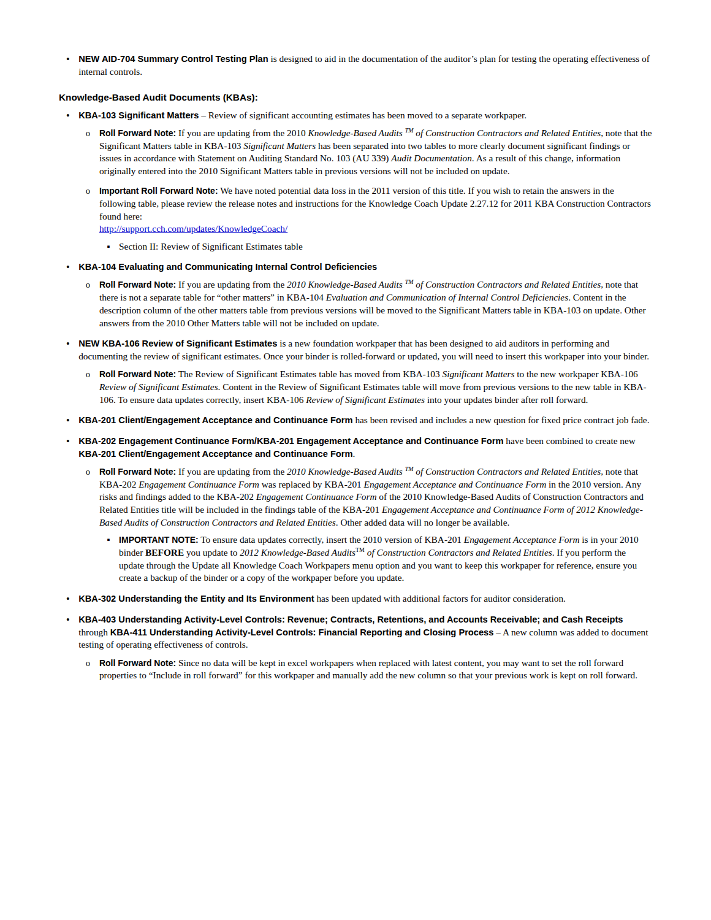NEW AID-704 Summary Control Testing Plan is designed to aid in the documentation of the auditor’s plan for testing the operating effectiveness of internal controls.
Knowledge-Based Audit Documents (KBAs):
KBA-103 Significant Matters – Review of significant accounting estimates has been moved to a separate workpaper.
Roll Forward Note: If you are updating from the 2010 Knowledge-Based Audits TM of Construction Contractors and Related Entities, note that the Significant Matters table in KBA-103 Significant Matters has been separated into two tables to more clearly document significant findings or issues in accordance with Statement on Auditing Standard No. 103 (AU 339) Audit Documentation. As a result of this change, information originally entered into the 2010 Significant Matters table in previous versions will not be included on update.
Important Roll Forward Note: We have noted potential data loss in the 2011 version of this title. If you wish to retain the answers in the following table, please review the release notes and instructions for the Knowledge Coach Update 2.27.12 for 2011 KBA Construction Contractors found here:
http://support.cch.com/updates/KnowledgeCoach/
Section II: Review of Significant Estimates table
KBA-104 Evaluating and Communicating Internal Control Deficiencies
Roll Forward Note: If you are updating from the 2010 Knowledge-Based Audits TM of Construction Contractors and Related Entities, note that there is not a separate table for “other matters” in KBA-104 Evaluation and Communication of Internal Control Deficiencies. Content in the description column of the other matters table from previous versions will be moved to the Significant Matters table in KBA-103 on update. Other answers from the 2010 Other Matters table will not be included on update.
NEW KBA-106 Review of Significant Estimates is a new foundation workpaper that has been designed to aid auditors in performing and documenting the review of significant estimates. Once your binder is rolled-forward or updated, you will need to insert this workpaper into your binder.
Roll Forward Note: The Review of Significant Estimates table has moved from KBA-103 Significant Matters to the new workpaper KBA-106 Review of Significant Estimates. Content in the Review of Significant Estimates table will move from previous versions to the new table in KBA-106. To ensure data updates correctly, insert KBA-106 Review of Significant Estimates into your updates binder after roll forward.
KBA-201 Client/Engagement Acceptance and Continuance Form has been revised and includes a new question for fixed price contract job fade.
KBA-202 Engagement Continuance Form/KBA-201 Engagement Acceptance and Continuance Form have been combined to create new KBA-201 Client/Engagement Acceptance and Continuance Form.
Roll Forward Note: If you are updating from the 2010 Knowledge-Based Audits TM of Construction Contractors and Related Entities, note that KBA-202 Engagement Continuance Form was replaced by KBA-201 Engagement Acceptance and Continuance Form in the 2010 version. Any risks and findings added to the KBA-202 Engagement Continuance Form of the 2010 Knowledge-Based Audits of Construction Contractors and Related Entities title will be included in the findings table of the KBA-201 Engagement Acceptance and Continuance Form of 2012 Knowledge-Based Audits of Construction Contractors and Related Entities. Other added data will no longer be available.
IMPORTANT NOTE: To ensure data updates correctly, insert the 2010 version of KBA-201 Engagement Acceptance Form is in your 2010 binder BEFORE you update to 2012 Knowledge-Based AuditsTM of Construction Contractors and Related Entities. If you perform the update through the Update all Knowledge Coach Workpapers menu option and you want to keep this workpaper for reference, ensure you create a backup of the binder or a copy of the workpaper before you update.
KBA-302 Understanding the Entity and Its Environment has been updated with additional factors for auditor consideration.
KBA-403 Understanding Activity-Level Controls: Revenue; Contracts, Retentions, and Accounts Receivable; and Cash Receipts through KBA-411 Understanding Activity-Level Controls: Financial Reporting and Closing Process – A new column was added to document testing of operating effectiveness of controls.
Roll Forward Note: Since no data will be kept in excel workpapers when replaced with latest content, you may want to set the roll forward properties to “Include in roll forward” for this workpaper and manually add the new column so that your previous work is kept on roll forward.